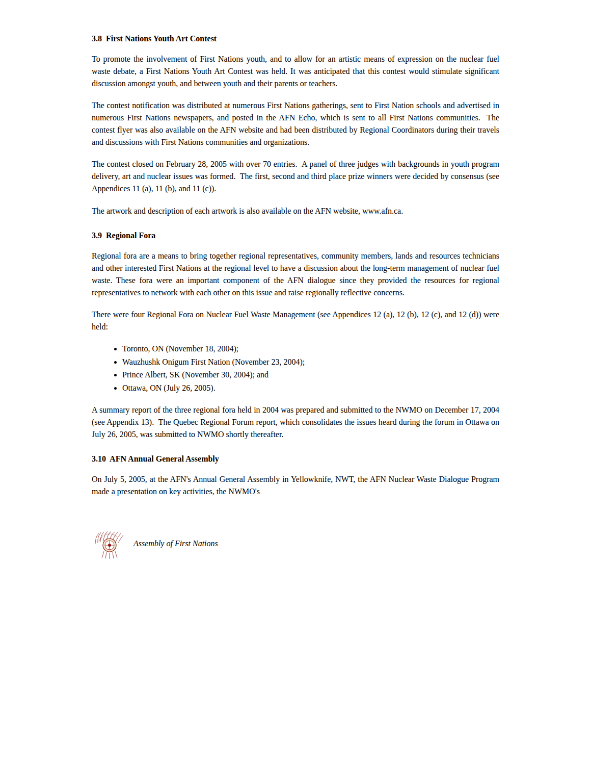3.8 First Nations Youth Art Contest
To promote the involvement of First Nations youth, and to allow for an artistic means of expression on the nuclear fuel waste debate, a First Nations Youth Art Contest was held. It was anticipated that this contest would stimulate significant discussion amongst youth, and between youth and their parents or teachers.
The contest notification was distributed at numerous First Nations gatherings, sent to First Nation schools and advertised in numerous First Nations newspapers, and posted in the AFN Echo, which is sent to all First Nations communities. The contest flyer was also available on the AFN website and had been distributed by Regional Coordinators during their travels and discussions with First Nations communities and organizations.
The contest closed on February 28, 2005 with over 70 entries. A panel of three judges with backgrounds in youth program delivery, art and nuclear issues was formed. The first, second and third place prize winners were decided by consensus (see Appendices 11 (a), 11 (b), and 11 (c)).
The artwork and description of each artwork is also available on the AFN website, www.afn.ca.
3.9 Regional Fora
Regional fora are a means to bring together regional representatives, community members, lands and resources technicians and other interested First Nations at the regional level to have a discussion about the long-term management of nuclear fuel waste. These fora were an important component of the AFN dialogue since they provided the resources for regional representatives to network with each other on this issue and raise regionally reflective concerns.
There were four Regional Fora on Nuclear Fuel Waste Management (see Appendices 12 (a), 12 (b), 12 (c), and 12 (d)) were held:
Toronto, ON (November 18, 2004);
Wauzhushk Onigum First Nation (November 23, 2004);
Prince Albert, SK (November 30, 2004); and
Ottawa, ON (July 26, 2005).
A summary report of the three regional fora held in 2004 was prepared and submitted to the NWMO on December 17, 2004 (see Appendix 13). The Quebec Regional Forum report, which consolidates the issues heard during the forum in Ottawa on July 26, 2005, was submitted to NWMO shortly thereafter.
3.10 AFN Annual General Assembly
On July 5, 2005, at the AFN's Annual General Assembly in Yellowknife, NWT, the AFN Nuclear Waste Dialogue Program made a presentation on key activities, the NWMO's
ASSEMBLY OF FIRST NATIONS
Assembly of First Nations